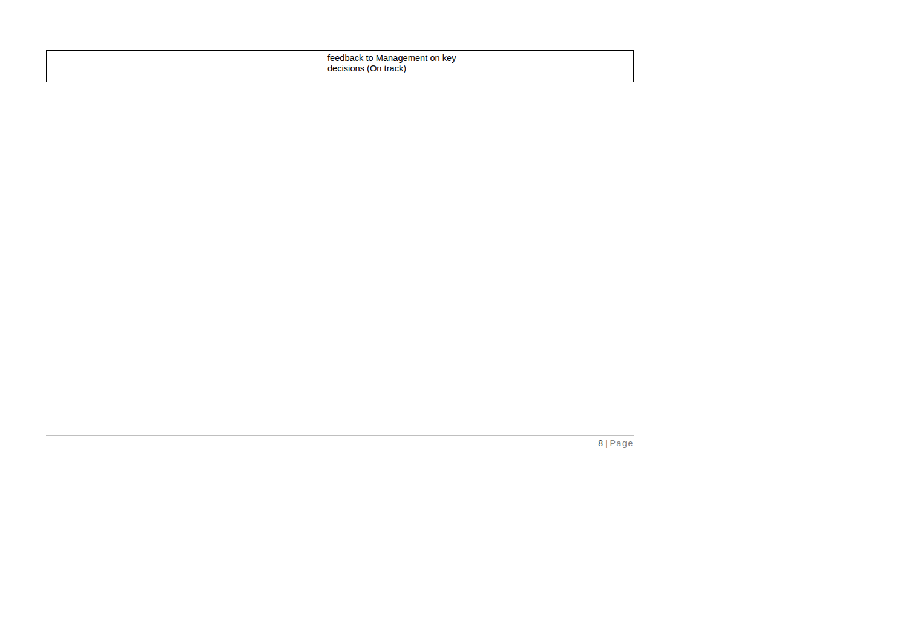| | | feedback to Management on key decisions (On track) | |
8 | Page